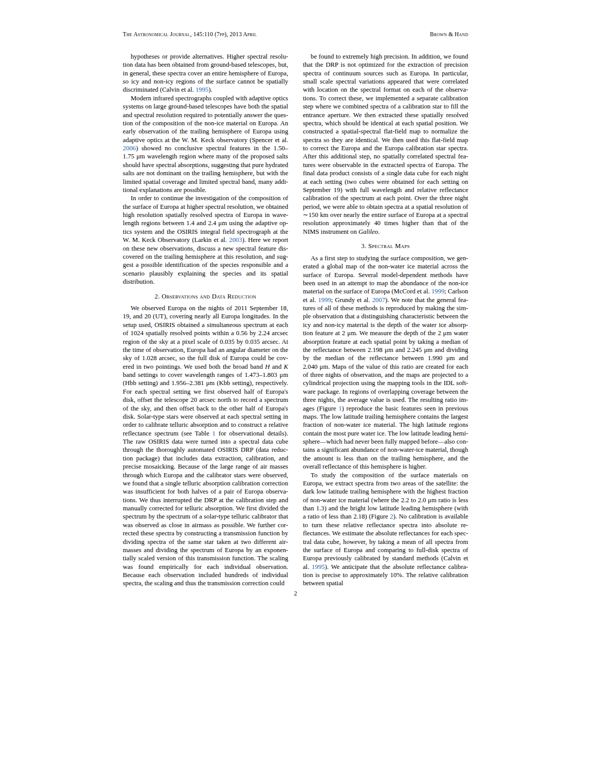The Astronomical Journal, 145:110 (7pp), 2013 April
Brown & Hand
hypotheses or provide alternatives. Higher spectral resolution data has been obtained from ground-based telescopes, but, in general, these spectra cover an entire hemisphere of Europa, so icy and non-icy regions of the surface cannot be spatially discriminated (Calvin et al. 1995).
Modern infrared spectrographs coupled with adaptive optics systems on large ground-based telescopes have both the spatial and spectral resolution required to potentially answer the question of the composition of the non-ice material on Europa. An early observation of the trailing hemisphere of Europa using adaptive optics at the W. M. Keck observatory (Spencer et al. 2006) showed no conclusive spectral features in the 1.50–1.75 μm wavelength region where many of the proposed salts should have spectral absorptions, suggesting that pure hydrated salts are not dominant on the trailing hemisphere, but with the limited spatial coverage and limited spectral band, many additional explanations are possible.
In order to continue the investigation of the composition of the surface of Europa at higher spectral resolution, we obtained high resolution spatially resolved spectra of Europa in wavelength regions between 1.4 and 2.4 μm using the adaptive optics system and the OSIRIS integral field spectrograph at the W. M. Keck Observatory (Larkin et al. 2003). Here we report on these new observations, discuss a new spectral feature discovered on the trailing hemisphere at this resolution, and suggest a possible identification of the species responsible and a scenario plausibly explaining the species and its spatial distribution.
2. Observations and Data Reduction
We observed Europa on the nights of 2011 September 18, 19, and 20 (UT), covering nearly all Europa longitudes. In the setup used, OSIRIS obtained a simultaneous spectrum at each of 1024 spatially resolved points within a 0.56 by 2.24 arcsec region of the sky at a pixel scale of 0.035 by 0.035 arcsec. At the time of observation, Europa had an angular diameter on the sky of 1.028 arcsec, so the full disk of Europa could be covered in two pointings. We used both the broad band H and K band settings to cover wavelength ranges of 1.473–1.803 μm (Hbb setting) and 1.956–2.381 μm (Kbb setting), respectively. For each spectral setting we first observed half of Europa's disk, offset the telescope 20 arcsec north to record a spectrum of the sky, and then offset back to the other half of Europa's disk. Solar-type stars were observed at each spectral setting in order to calibrate telluric absorption and to construct a relative reflectance spectrum (see Table 1 for observational details). The raw OSIRIS data were turned into a spectral data cube through the thoroughly automated OSIRIS DRP (data reduction package) that includes data extraction, calibration, and precise mosaicking. Because of the large range of air masses through which Europa and the calibrator stars were observed, we found that a single telluric absorption calibration correction was insufficient for both halves of a pair of Europa observations. We thus interrupted the DRP at the calibration step and manually corrected for telluric absorption. We first divided the spectrum by the spectrum of a solar-type telluric calibrator that was observed as close in airmass as possible. We further corrected these spectra by constructing a transmission function by dividing spectra of the same star taken at two different airmasses and dividing the spectrum of Europa by an exponentially scaled version of this transmission function. The scaling was found empirically for each individual observation. Because each observation included hundreds of individual spectra, the scaling and thus the transmission correction could
be found to extremely high precision. In addition, we found that the DRP is not optimized for the extraction of precision spectra of continuum sources such as Europa. In particular, small scale spectral variations appeared that were correlated with location on the spectral format on each of the observations. To correct these, we implemented a separate calibration step where we combined spectra of a calibration star to fill the entrance aperture. We then extracted these spatially resolved spectra, which should be identical at each spatial position. We constructed a spatial-spectral flat-field map to normalize the spectra so they are identical. We then used this flat-field map to correct the Europa and the Europa calibration star spectra. After this additional step, no spatially correlated spectral features were observable in the extracted spectra of Europa. The final data product consists of a single data cube for each night at each setting (two cubes were obtained for each setting on September 19) with full wavelength and relative reflectance calibration of the spectrum at each point. Over the three night period, we were able to obtain spectra at a spatial resolution of ∼150 km over nearly the entire surface of Europa at a spectral resolution approximately 40 times higher than that of the NIMS instrument on Galileo.
3. Spectral Maps
As a first step to studying the surface composition, we generated a global map of the non-water ice material across the surface of Europa. Several model-dependent methods have been used in an attempt to map the abundance of the non-ice material on the surface of Europa (McCord et al. 1999; Carlson et al. 1999; Grundy et al. 2007). We note that the general features of all of these methods is reproduced by making the simple observation that a distinguishing characteristic between the icy and non-icy material is the depth of the water ice absorption feature at 2 μm. We measure the depth of the 2 μm water absorption feature at each spatial point by taking a median of the reflectance between 2.198 μm and 2.245 μm and dividing by the median of the reflectance between 1.990 μm and 2.040 μm. Maps of the value of this ratio are created for each of three nights of observation, and the maps are projected to a cylindrical projection using the mapping tools in the IDL software package. In regions of overlapping coverage between the three nights, the average value is used. The resulting ratio images (Figure 1) reproduce the basic features seen in previous maps. The low latitude trailing hemisphere contains the largest fraction of non-water ice material. The high latitude regions contain the most pure water ice. The low latitude leading hemisphere—which had never been fully mapped before—also contains a significant abundance of non-water-ice material, though the amount is less than on the trailing hemisphere, and the overall reflectance of this hemisphere is higher.
To study the composition of the surface materials on Europa, we extract spectra from two areas of the satellite: the dark low latitude trailing hemisphere with the highest fraction of non-water ice material (where the 2.2 to 2.0 μm ratio is less than 1.3) and the bright low latitude leading hemisphere (with a ratio of less than 2.18) (Figure 2). No calibration is available to turn these relative reflectance spectra into absolute reflectances. We estimate the absolute reflectances for each spectral data cube, however, by taking a mean of all spectra from the surface of Europa and comparing to full-disk spectra of Europa previously calibrated by standard methods (Calvin et al. 1995). We anticipate that the absolute reflectance calibration is precise to approximately 10%. The relative calibration between spatial
2